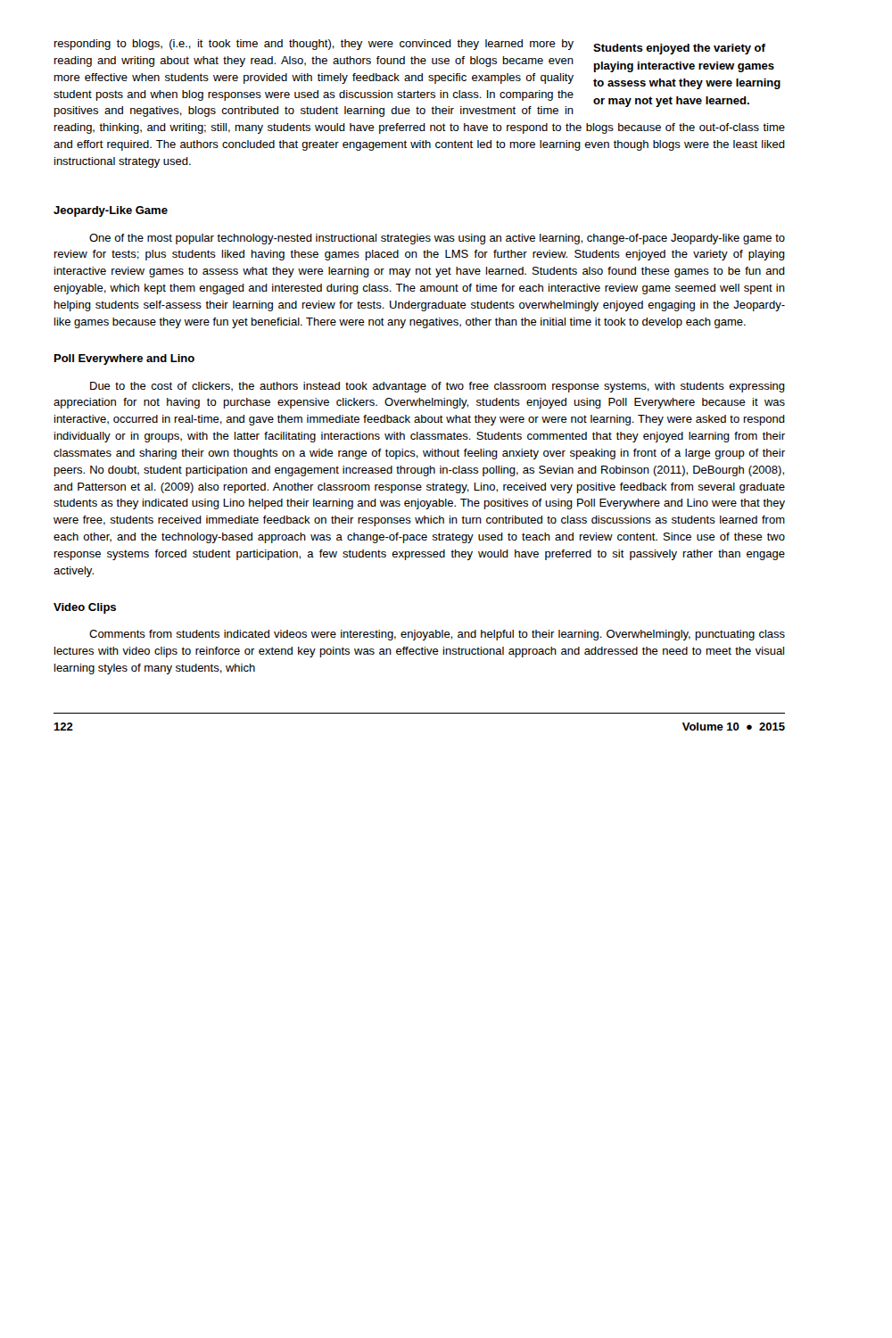Students enjoyed the variety of playing interactive review games to assess what they were learning or may not yet have learned.
responding to blogs, (i.e., it took time and thought), they were convinced they learned more by reading and writing about what they read. Also, the authors found the use of blogs became even more effective when students were provided with timely feedback and specific examples of quality student posts and when blog responses were used as discussion starters in class. In comparing the positives and negatives, blogs contributed to student learning due to their investment of time in reading, thinking, and writing; still, many students would have preferred not to have to respond to the blogs because of the out-of-class time and effort required. The authors concluded that greater engagement with content led to more learning even though blogs were the least liked instructional strategy used.
Jeopardy-Like Game
One of the most popular technology-nested instructional strategies was using an active learning, change-of-pace Jeopardy-like game to review for tests; plus students liked having these games placed on the LMS for further review. Students enjoyed the variety of playing interactive review games to assess what they were learning or may not yet have learned. Students also found these games to be fun and enjoyable, which kept them engaged and interested during class. The amount of time for each interactive review game seemed well spent in helping students self-assess their learning and review for tests. Undergraduate students overwhelmingly enjoyed engaging in the Jeopardy-like games because they were fun yet beneficial. There were not any negatives, other than the initial time it took to develop each game.
Poll Everywhere and Lino
Due to the cost of clickers, the authors instead took advantage of two free classroom response systems, with students expressing appreciation for not having to purchase expensive clickers. Overwhelmingly, students enjoyed using Poll Everywhere because it was interactive, occurred in real-time, and gave them immediate feedback about what they were or were not learning. They were asked to respond individually or in groups, with the latter facilitating interactions with classmates. Students commented that they enjoyed learning from their classmates and sharing their own thoughts on a wide range of topics, without feeling anxiety over speaking in front of a large group of their peers. No doubt, student participation and engagement increased through in-class polling, as Sevian and Robinson (2011), DeBourgh (2008), and Patterson et al. (2009) also reported. Another classroom response strategy, Lino, received very positive feedback from several graduate students as they indicated using Lino helped their learning and was enjoyable. The positives of using Poll Everywhere and Lino were that they were free, students received immediate feedback on their responses which in turn contributed to class discussions as students learned from each other, and the technology-based approach was a change-of-pace strategy used to teach and review content. Since use of these two response systems forced student participation, a few students expressed they would have preferred to sit passively rather than engage actively.
Video Clips
Comments from students indicated videos were interesting, enjoyable, and helpful to their learning. Overwhelmingly, punctuating class lectures with video clips to reinforce or extend key points was an effective instructional approach and addressed the need to meet the visual learning styles of many students, which
122 Volume 10 ● 2015